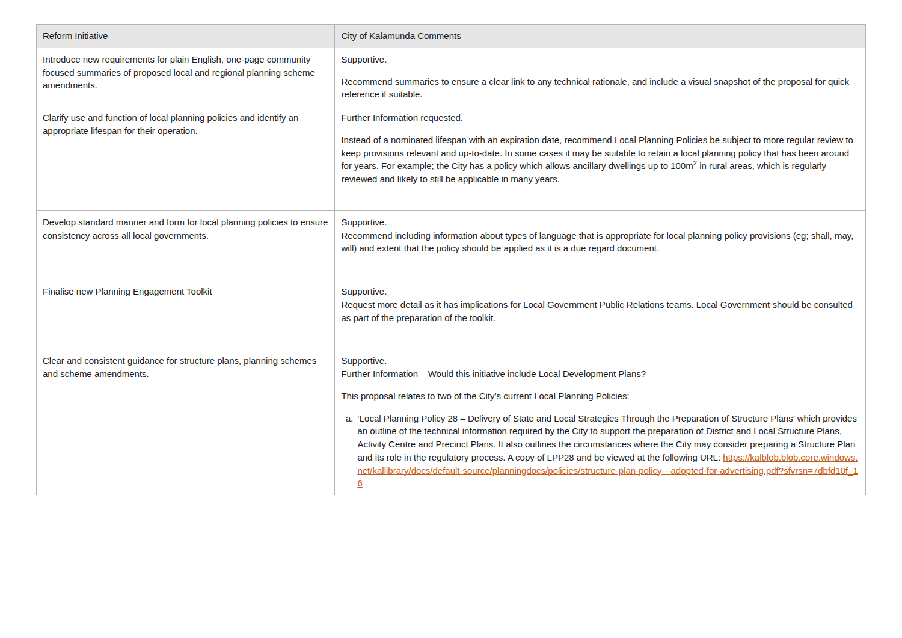| Reform Initiative | City of Kalamunda Comments |
| --- | --- |
| Introduce new requirements for plain English, one-page community focused summaries of proposed local and regional planning scheme amendments. | Supportive. Recommend summaries to ensure a clear link to any technical rationale, and include a visual snapshot of the proposal for quick reference if suitable. |
| Clarify use and function of local planning policies and identify an appropriate lifespan for their operation. | Further Information requested. Instead of a nominated lifespan with an expiration date, recommend Local Planning Policies be subject to more regular review to keep provisions relevant and up-to-date. In some cases it may be suitable to retain a local planning policy that has been around for years. For example; the City has a policy which allows ancillary dwellings up to 100m 2 in rural areas, which is regularly reviewed and likely to still be applicable in many years. |
| Develop standard manner and form for local planning policies to ensure consistency across all local governments. | Supportive. Recommend including information about types of language that is appropriate for local planning policy provisions (eg; shall, may, will) and extent that the policy should be applied as it is a due regard document. |
| Finalise new Planning Engagement Toolkit | Supportive. Request more detail as it has implications for Local Government Public Relations teams. Local Government should be consulted as part of the preparation of the toolkit. |
| Clear and consistent guidance for structure plans, planning schemes and scheme amendments. | Supportive. Further Information – Would this initiative include Local Development Plans? This proposal relates to two of the City’s current Local Planning Policies: ‘Local Planning Policy 28 – Delivery of State and Local Strategies Through the Preparation of Structure Plans’ which provides an outline of the technical information required by the City to support the preparation of District and Local Structure Plans, Activity Centre and Precinct Plans. It also outlines the circumstances where the City may consider preparing a Structure Plan and its role in the regulatory process. A copy of LPP28 and be viewed at the following URL: https://kalblob.blob.core.windows.net/kallibrary/docs/default-source/planningdocs/policies/structure-plan-policy---adopted-for-advertising.pdf?sfvrsn=7dbfd10f_16 |